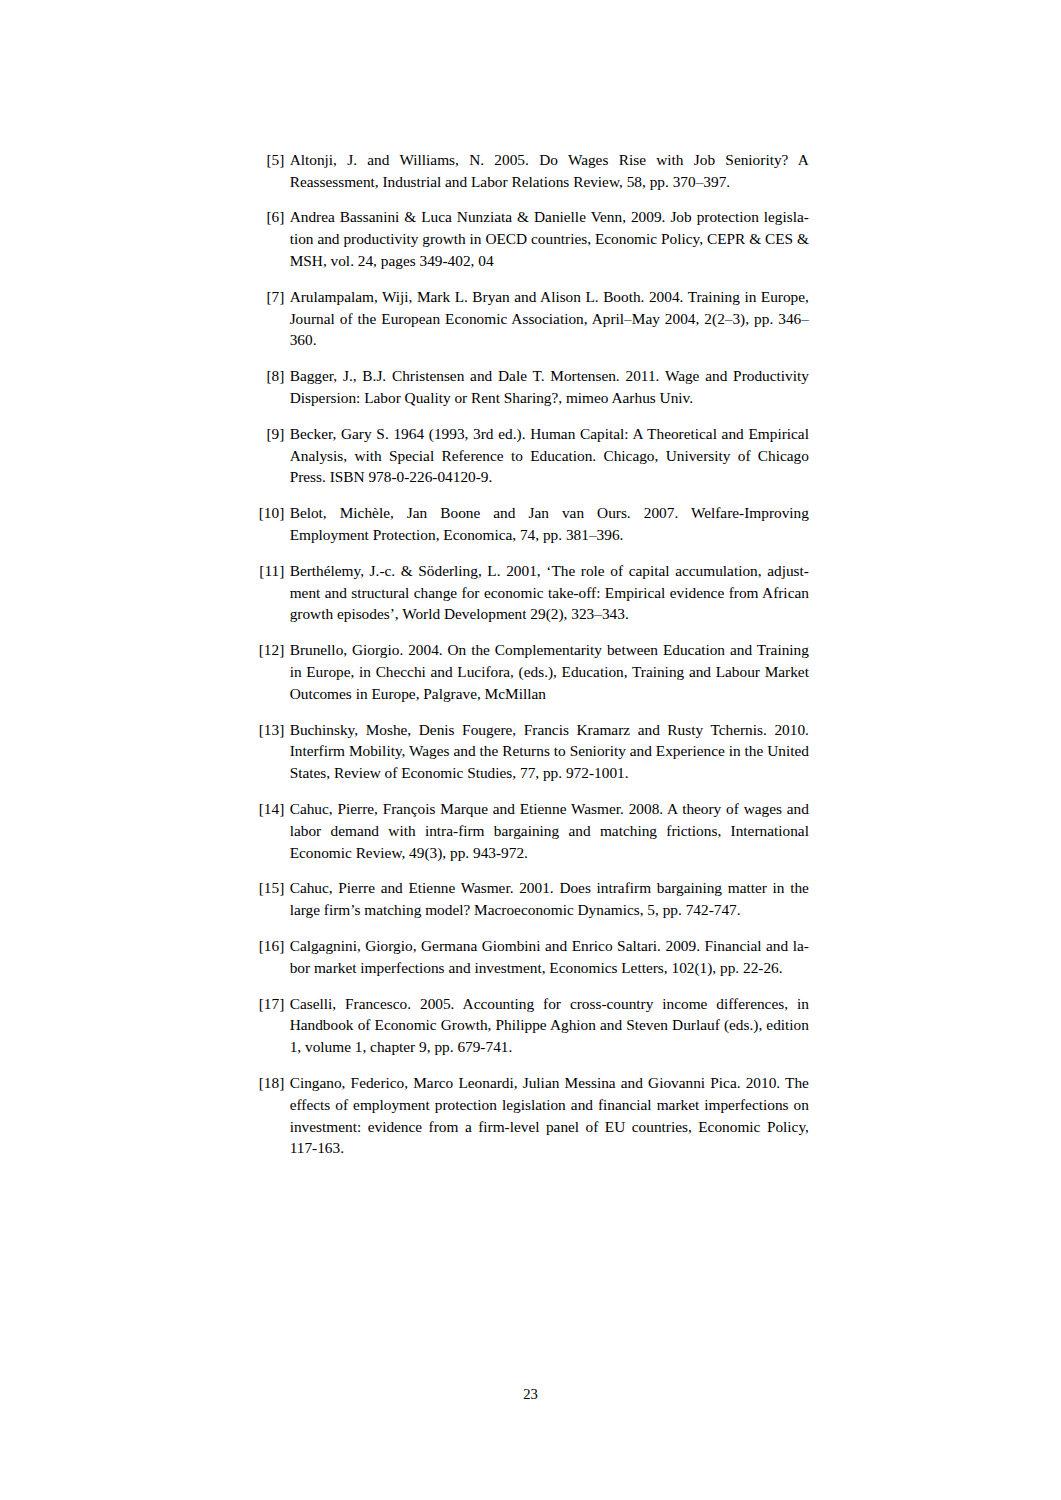[5] Altonji, J. and Williams, N. 2005. Do Wages Rise with Job Seniority? A Reassessment, Industrial and Labor Relations Review, 58, pp. 370–397.
[6] Andrea Bassanini & Luca Nunziata & Danielle Venn, 2009. Job protection legislation and productivity growth in OECD countries, Economic Policy, CEPR & CES & MSH, vol. 24, pages 349-402, 04
[7] Arulampalam, Wiji, Mark L. Bryan and Alison L. Booth. 2004. Training in Europe, Journal of the European Economic Association, April–May 2004, 2(2–3), pp. 346–360.
[8] Bagger, J., B.J. Christensen and Dale T. Mortensen. 2011. Wage and Productivity Dispersion: Labor Quality or Rent Sharing?, mimeo Aarhus Univ.
[9] Becker, Gary S. 1964 (1993, 3rd ed.). Human Capital: A Theoretical and Empirical Analysis, with Special Reference to Education. Chicago, University of Chicago Press. ISBN 978-0-226-04120-9.
[10] Belot, Michèle, Jan Boone and Jan van Ours. 2007. Welfare-Improving Employment Protection, Economica, 74, pp. 381–396.
[11] Berthélemy, J.-c. & Söderling, L. 2001, ‘The role of capital accumulation, adjustment and structural change for economic take-off: Empirical evidence from African growth episodes’, World Development 29(2), 323–343.
[12] Brunello, Giorgio. 2004. On the Complementarity between Education and Training in Europe, in Checchi and Lucifora, (eds.), Education, Training and Labour Market Outcomes in Europe, Palgrave, McMillan
[13] Buchinsky, Moshe, Denis Fougere, Francis Kramarz and Rusty Tchernis. 2010. Interfirm Mobility, Wages and the Returns to Seniority and Experience in the United States, Review of Economic Studies, 77, pp. 972-1001.
[14] Cahuc, Pierre, François Marque and Etienne Wasmer. 2008. A theory of wages and labor demand with intra-firm bargaining and matching frictions, International Economic Review, 49(3), pp. 943-972.
[15] Cahuc, Pierre and Etienne Wasmer. 2001. Does intrafirm bargaining matter in the large firm’s matching model? Macroeconomic Dynamics, 5, pp. 742-747.
[16] Calgagnini, Giorgio, Germana Giombini and Enrico Saltari. 2009. Financial and labor market imperfections and investment, Economics Letters, 102(1), pp. 22-26.
[17] Caselli, Francesco. 2005. Accounting for cross-country income differences, in Handbook of Economic Growth, Philippe Aghion and Steven Durlauf (eds.), edition 1, volume 1, chapter 9, pp. 679-741.
[18] Cingano, Federico, Marco Leonardi, Julian Messina and Giovanni Pica. 2010. The effects of employment protection legislation and financial market imperfections on investment: evidence from a firm-level panel of EU countries, Economic Policy, 117-163.
23